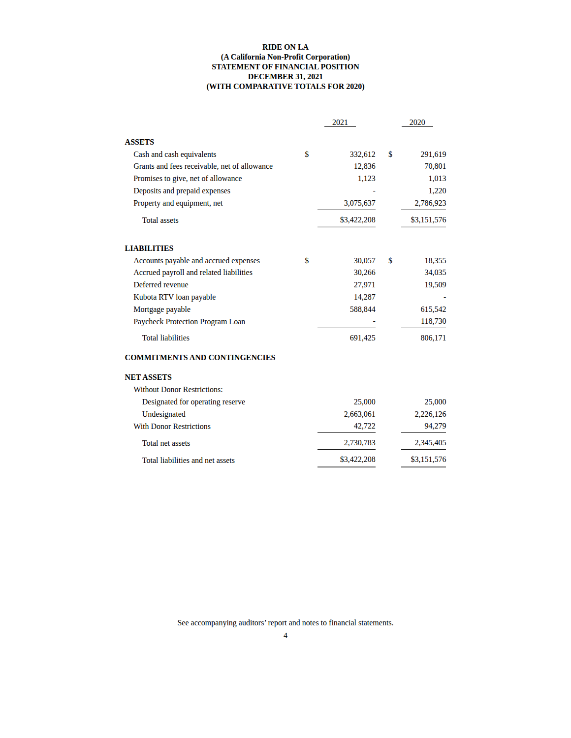RIDE ON LA
(A California Non-Profit Corporation)
STATEMENT OF FINANCIAL POSITION
DECEMBER 31, 2021
(WITH COMPARATIVE TOTALS FOR 2020)
| | 2021 | | 2020 |
| ASSETS | | | | | |
| Cash and cash equivalents | $ | 332,612 | | $ | 291,619 |
| Grants and fees receivable, net of allowance | | 12,836 | | | 70,801 |
| Promises to give, net of allowance | | 1,123 | | | 1,013 |
| Deposits and prepaid expenses | | - | | | 1,220 |
| Property and equipment, net | | 3,075,637 | | | 2,786,923 |
| Total assets | | $3,422,208 | | | $3,151,576 |
| LIABILITIES | | | | | |
| Accounts payable and accrued expenses | $ | 30,057 | | $ | 18,355 |
| Accrued payroll and related liabilities | | 30,266 | | | 34,035 |
| Deferred revenue | | 27,971 | | | 19,509 |
| Kubota RTV loan payable | | 14,287 | | | - |
| Mortgage payable | | 588,844 | | | 615,542 |
| Paycheck Protection Program Loan | | - | | | 118,730 |
| Total liabilities | | 691,425 | | | 806,171 |
| COMMITMENTS AND CONTINGENCIES | | | | | |
| NET ASSETS | | | | | |
| Without Donor Restrictions: | | | | | |
| Designated for operating reserve | | 25,000 | | | 25,000 |
| Undesignated | | 2,663,061 | | | 2,226,126 |
| With Donor Restrictions | | 42,722 | | | 94,279 |
| Total net assets | | 2,730,783 | | | 2,345,405 |
| Total liabilities and net assets | | $3,422,208 | | | $3,151,576 |
See accompanying auditors’ report and notes to financial statements.
4